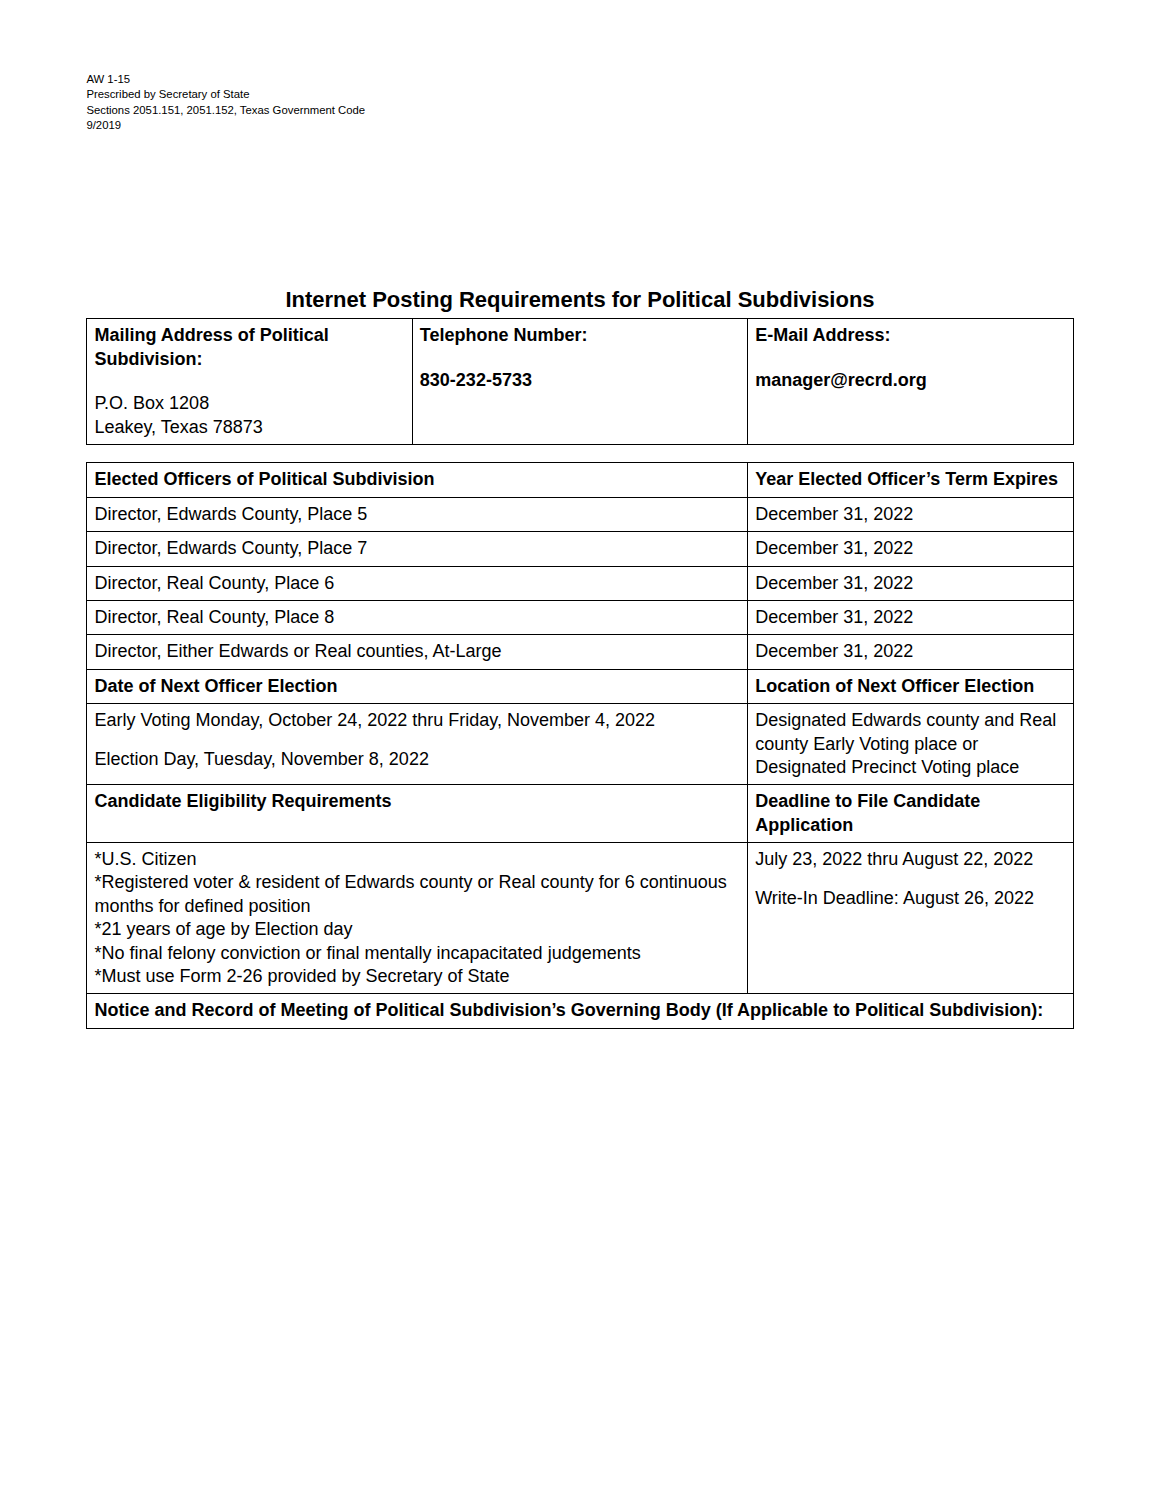AW 1-15
Prescribed by Secretary of State
Sections 2051.151, 2051.152, Texas Government Code
9/2019
Internet Posting Requirements for Political Subdivisions
| Mailing Address of Political Subdivision: P.O. Box 1208 Leakey, Texas 78873 | Telephone Number: 830-232-5733 | E-Mail Address: manager@recrd.org |
| Elected Officers of Political Subdivision | Year Elected Officer’s Term Expires |
| Director, Edwards County, Place 5 | December 31, 2022 |
| Director, Edwards County, Place 7 | December 31, 2022 |
| Director, Real County, Place 6 | December 31, 2022 |
| Director, Real County, Place 8 | December 31, 2022 |
| Director, Either Edwards or Real counties, At-Large | December 31, 2022 |
| Date of Next Officer Election | Location of Next Officer Election |
| Early Voting Monday, October 24, 2022 thru Friday, November 4, 2022 Election Day, Tuesday, November 8, 2022 | Designated Edwards county and Real county Early Voting place or Designated Precinct Voting place |
| Candidate Eligibility Requirements | Deadline to File Candidate Application |
| *U.S. Citizen *Registered voter & resident of Edwards county or Real county for 6 continuous months for defined position *21 years of age by Election day *No final felony conviction or final mentally incapacitated judgements *Must use Form 2-26 provided by Secretary of State | July 23, 2022 thru August 22, 2022 Write-In Deadline: August 26, 2022 |
| Notice and Record of Meeting of Political Subdivision’s Governing Body (If Applicable to Political Subdivision): |